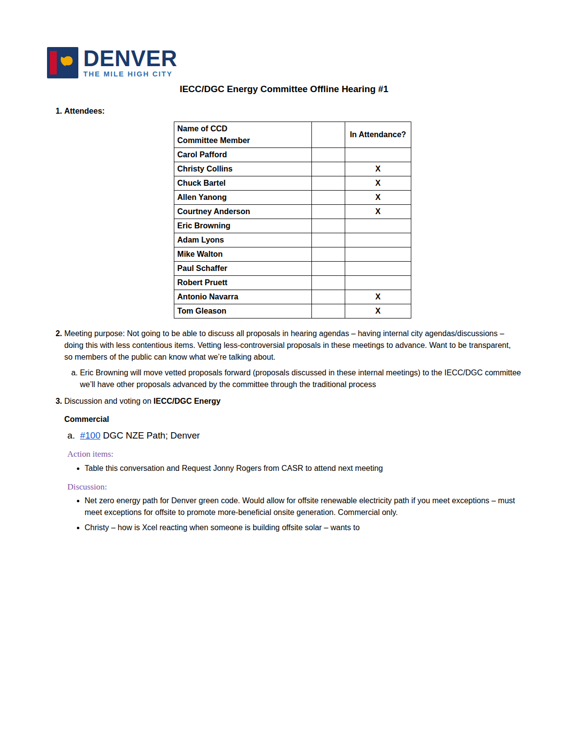DENVER
THE MILE HIGH CITY
IECC/DGC Energy Committee Offline Hearing #1
Attendees:
| Name of CCD Committee Member | | In Attendance? |
| --- | --- | --- |
| Carol Pafford | | |
| Christy Collins | | X |
| Chuck Bartel | | X |
| Allen Yanong | | X |
| Courtney Anderson | | X |
| Eric Browning | | |
| Adam Lyons | | |
| Mike Walton | | |
| Paul Schaffer | | |
| Robert Pruett | | |
| Antonio Navarra | | X |
| Tom Gleason | | X |
Meeting purpose: Not going to be able to discuss all proposals in hearing agendas – having internal city agendas/discussions – doing this with less contentious items. Vetting less-controversial proposals in these meetings to advance. Want to be transparent, so members of the public can know what we’re talking about.
Eric Browning will move vetted proposals forward (proposals discussed in these internal meetings) to the IECC/DGC committee we’ll have other proposals advanced by the committee through the traditional process
Discussion and voting on IECC/DGC Energy
Commercial
a. #100 DGC NZE Path; Denver
Action items:
Table this conversation and Request Jonny Rogers from CASR to attend next meeting
Discussion:
Net zero energy path for Denver green code. Would allow for offsite renewable electricity path if you meet exceptions – must meet exceptions for offsite to promote more-beneficial onsite generation. Commercial only.
Christy – how is Xcel reacting when someone is building offsite solar – wants to